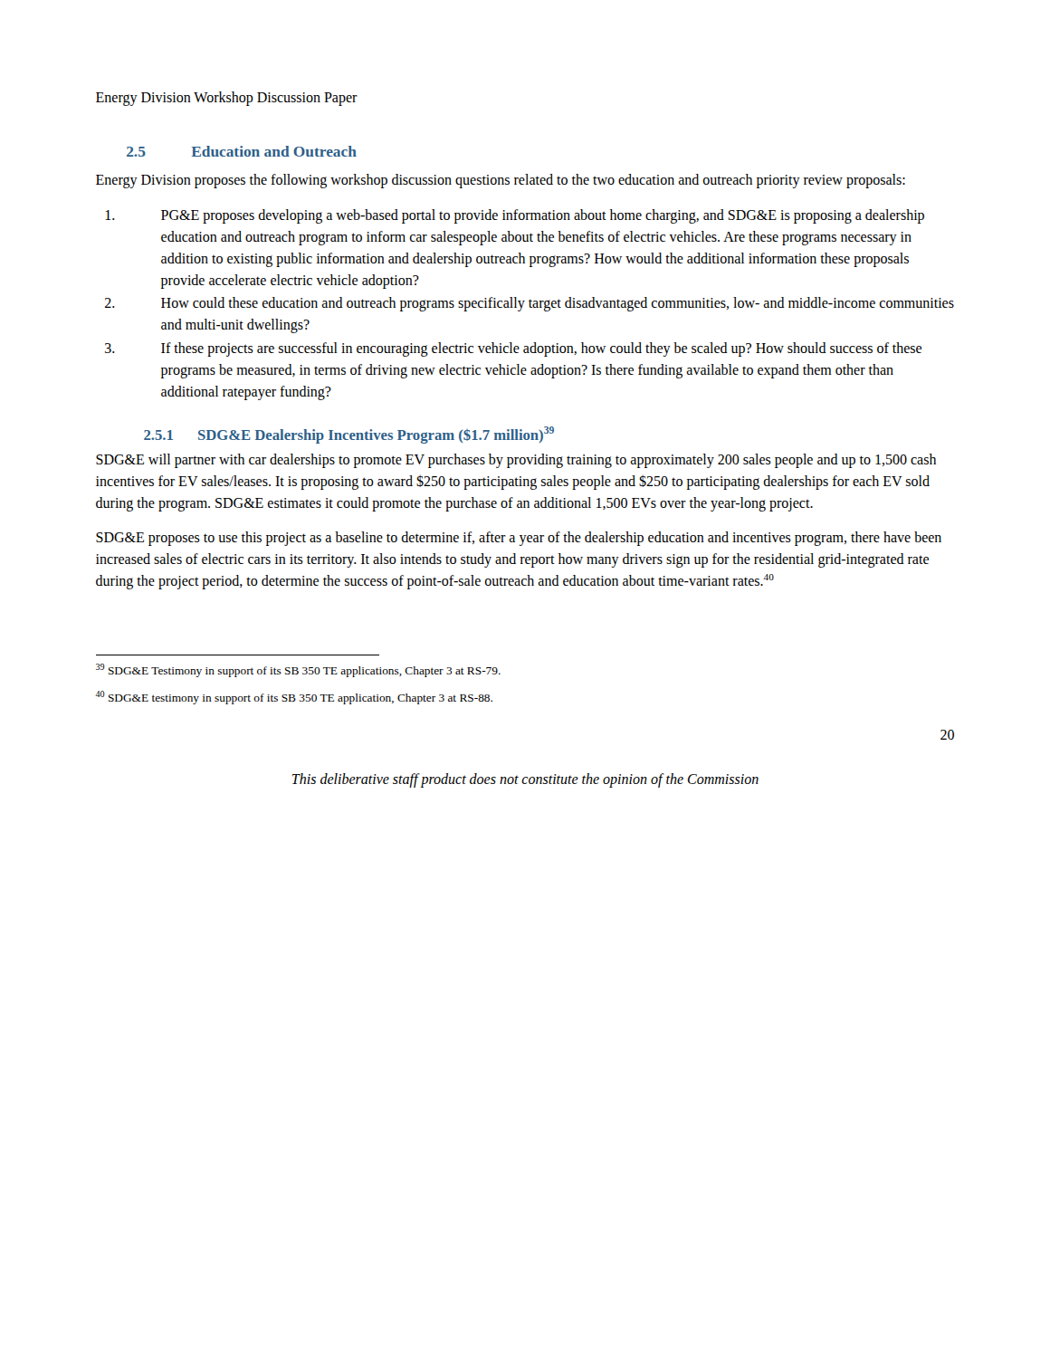Energy Division Workshop Discussion Paper
2.5 Education and Outreach
Energy Division proposes the following workshop discussion questions related to the two education and outreach priority review proposals:
1. PG&E proposes developing a web-based portal to provide information about home charging, and SDG&E is proposing a dealership education and outreach program to inform car salespeople about the benefits of electric vehicles. Are these programs necessary in addition to existing public information and dealership outreach programs? How would the additional information these proposals provide accelerate electric vehicle adoption?
2. How could these education and outreach programs specifically target disadvantaged communities, low- and middle-income communities and multi-unit dwellings?
3. If these projects are successful in encouraging electric vehicle adoption, how could they be scaled up? How should success of these programs be measured, in terms of driving new electric vehicle adoption? Is there funding available to expand them other than additional ratepayer funding?
2.5.1 SDG&E Dealership Incentives Program ($1.7 million)39
SDG&E will partner with car dealerships to promote EV purchases by providing training to approximately 200 sales people and up to 1,500 cash incentives for EV sales/leases. It is proposing to award $250 to participating sales people and $250 to participating dealerships for each EV sold during the program. SDG&E estimates it could promote the purchase of an additional 1,500 EVs over the year-long project.
SDG&E proposes to use this project as a baseline to determine if, after a year of the dealership education and incentives program, there have been increased sales of electric cars in its territory. It also intends to study and report how many drivers sign up for the residential grid-integrated rate during the project period, to determine the success of point-of-sale outreach and education about time-variant rates.40
39 SDG&E Testimony in support of its SB 350 TE applications, Chapter 3 at RS-79.
40 SDG&E testimony in support of its SB 350 TE application, Chapter 3 at RS-88.
20
This deliberative staff product does not constitute the opinion of the Commission